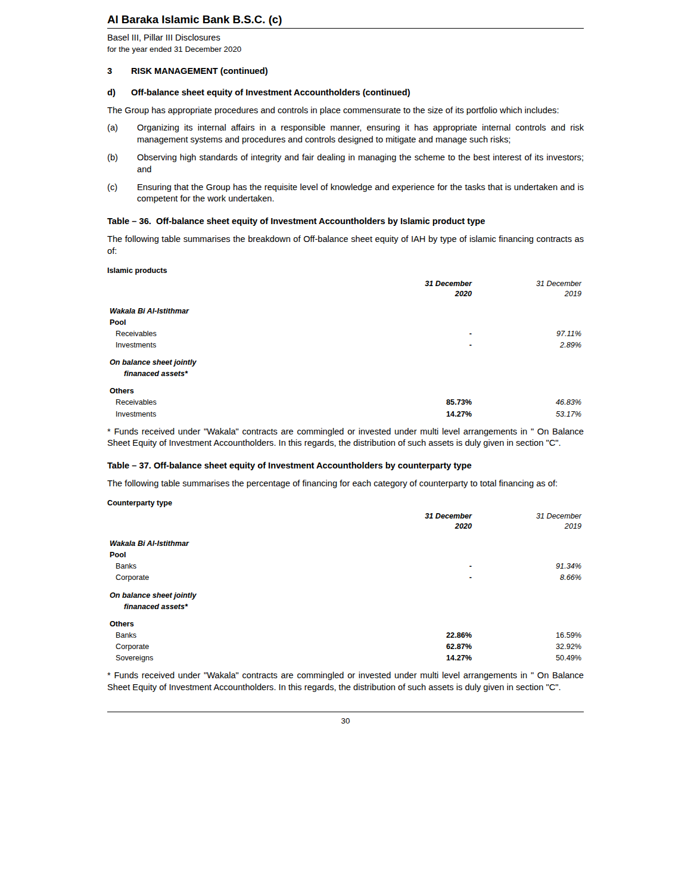Al Baraka Islamic Bank B.S.C. (c)
Basel III, Pillar III Disclosures
for the year ended 31 December 2020
3 RISK MANAGEMENT (continued)
d) Off-balance sheet equity of Investment Accountholders (continued)
The Group has appropriate procedures and controls in place commensurate to the size of its portfolio which includes:
(a)
Organizing its internal affairs in a responsible manner, ensuring it has appropriate internal controls and risk management systems and procedures and controls designed to mitigate and manage such risks;
(b)
Observing high standards of integrity and fair dealing in managing the scheme to the best interest of its investors; and
(c)
Ensuring that the Group has the requisite level of knowledge and experience for the tasks that is undertaken and is competent for the work undertaken.
Table – 36. Off-balance sheet equity of Investment Accountholders by Islamic product type
The following table summarises the breakdown of Off-balance sheet equity of IAH by type of islamic financing contracts as of:
Islamic products
| | 31 December 2020 | 31 December 2019 |
| --- | --- | --- |
| Wakala Bi Al-Istithmar | | |
| Pool | | |
| Receivables | - | 97.11% |
| Investments | - | 2.89% |
| On balance sheet jointly | | |
| finanaced assets* | | |
| Others | | |
| Receivables | 85.73% | 46.83% |
| Investments | 14.27% | 53.17% |
* Funds received under "Wakala" contracts are commingled or invested under multi level arrangements in " On Balance Sheet Equity of Investment Accountholders. In this regards, the distribution of such assets is duly given in section "C".
Table – 37. Off-balance sheet equity of Investment Accountholders by counterparty type
The following table summarises the percentage of financing for each category of counterparty to total financing as of:
Counterparty type
| | 31 December 2020 | 31 December 2019 |
| --- | --- | --- |
| Wakala Bi Al-Istithmar | | |
| Pool | | |
| Banks | - | 91.34% |
| Corporate | - | 8.66% |
| On balance sheet jointly | | |
| finanaced assets* | | |
| Others | | |
| Banks | 22.86% | 16.59% |
| Corporate | 62.87% | 32.92% |
| Sovereigns | 14.27% | 50.49% |
* Funds received under "Wakala" contracts are commingled or invested under multi level arrangements in " On Balance Sheet Equity of Investment Accountholders. In this regards, the distribution of such assets is duly given in section "C".
30